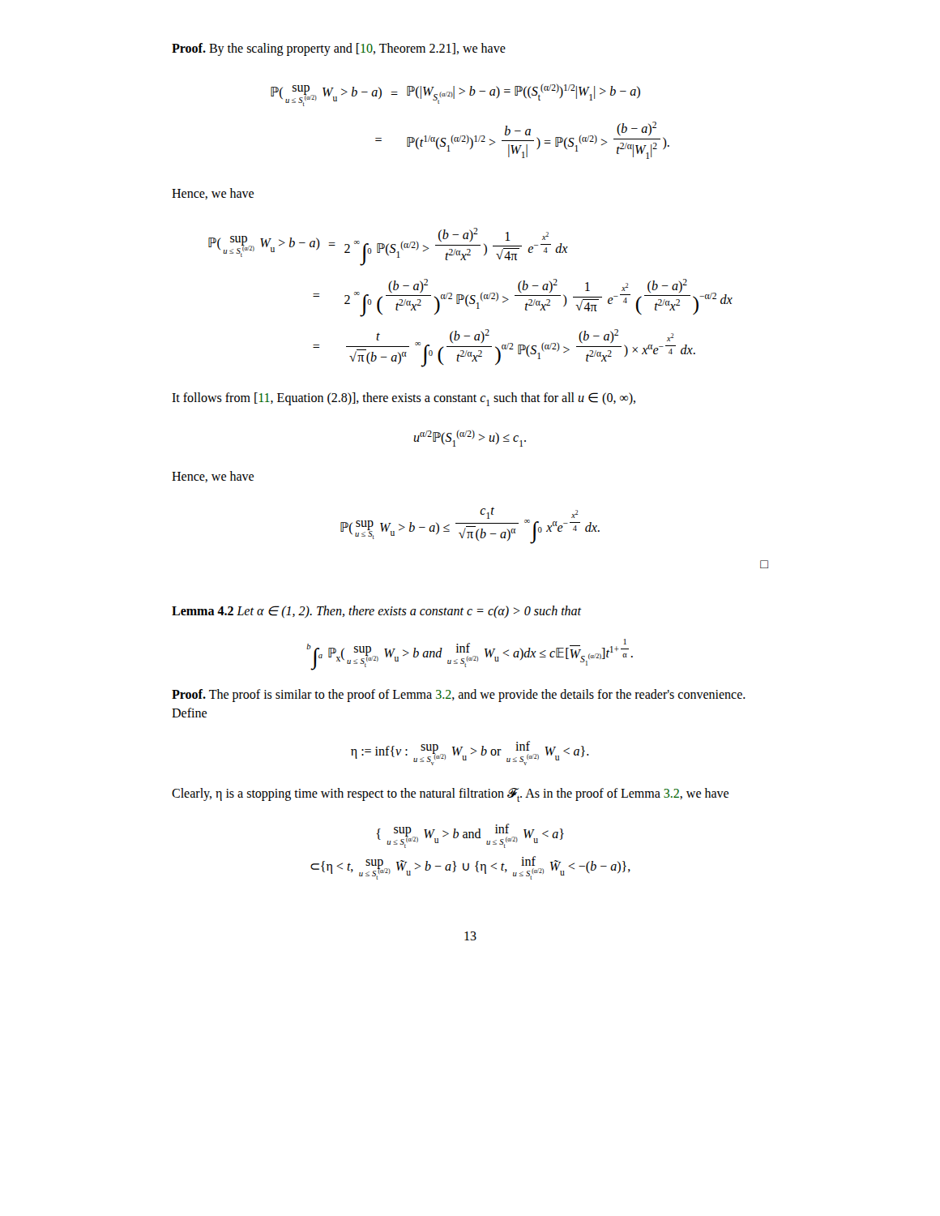Proof. By the scaling property and [10, Theorem 2.21], we have
ℙ(sup u ≤ St(α/2) Wu > b − a)
=
ℙ(|WSt(α/2)| > b − a) = ℙ((St(α/2))1/2|W 1| > b − a)
=
ℙ(t 1/α(S 1(α/2))1/2 > b − a|W 1|) = ℙ(S 1(α/2) > (b − a)2 t 2/α|W 1|2).
Hence, we have
ℙ(sup u ≤ St(α/2) Wu > b − a)
=
2 ∞ ∫ 0 ℙ(S 1(α/2) > (b − a)2 t 2/α x 2) 1√4π e−x 24 dx
=
2 ∞ ∫ 0 ((b − a)2 t 2/α x 2) α/2 ℙ(S 1(α/2) > (b − a)2 t 2/α x 2) 1√4π e−x 24 ((b − a)2 t 2/α x 2)−α/2 dx
=
t√π(b − a)α ∞ ∫ 0 ((b − a)2 t 2/α x 2) α/2 ℙ(S 1(α/2) > (b − a)2 t 2/α x 2) × xαe−x 24 dx.
It follows from [11, Equation (2.8)], there exists a constant c 1 such that for all u ∈ (0, ∞),
uα/2 ℙ(S 1(α/2) > u) ≤ c 1.
Hence, we have
ℙ(sup u ≤ St Wu > b − a) ≤ c 1 t√π(b − a)α ∞ ∫ 0 xαe−x 24 dx.
□
Lemma 4.2 Let α ∈ (1, 2). Then, there exists a constant c = c(α) > 0 such that
b ∫ a ℙx(sup u ≤ St(α/2) Wu > b and inf u ≤ St(α/2) Wu < a)dx ≤ c 𝔼[WS 1(α/2)]t 1+1 α.
Proof. The proof is similar to the proof of Lemma 3.2, and we provide the details for the reader's convenience. Define
η := inf{v : sup u ≤ Sv(α/2) Wu > b or inf u ≤ Sv(α/2) Wu < a}.
Clearly, η is a stopping time with respect to the natural filtration 𝓕t. As in the proof of Lemma 3.2, we have
{ sup u ≤ St(α/2) Wu > b and inf u ≤ St(α/2) Wu < a} ⊂{η < t, sup u ≤ St(α/2) W̃u > b − a} ∪ {η < t, inf u ≤ St(α/2) W̃u < −(b − a)},
13